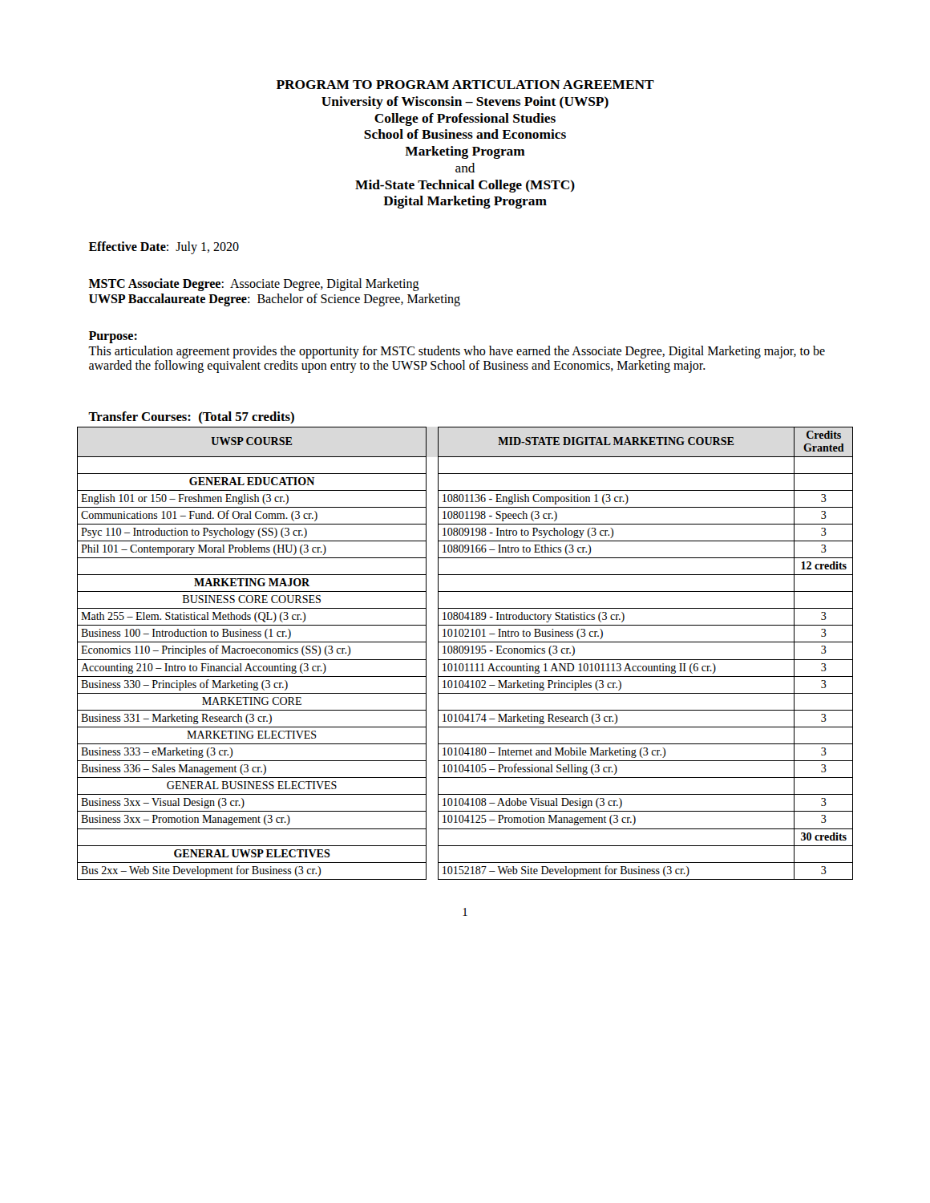PROGRAM TO PROGRAM ARTICULATION AGREEMENT
University of Wisconsin – Stevens Point (UWSP)
College of Professional Studies
School of Business and Economics
Marketing Program
and
Mid-State Technical College (MSTC)
Digital Marketing Program
Effective Date: July 1, 2020
MSTC Associate Degree: Associate Degree, Digital Marketing
UWSP Baccalaureate Degree: Bachelor of Science Degree, Marketing
Purpose:
This articulation agreement provides the opportunity for MSTC students who have earned the Associate Degree, Digital Marketing major, to be awarded the following equivalent credits upon entry to the UWSP School of Business and Economics, Marketing major.
Transfer Courses: (Total 57 credits)
| UWSP COURSE | | MID-STATE DIGITAL MARKETING COURSE | Credits Granted |
| --- | --- | --- | --- |
| GENERAL EDUCATION | | | |
| English 101 or 150 – Freshmen English (3 cr.) | | 10801136 - English Composition 1 (3 cr.) | 3 |
| Communications 101 – Fund. Of Oral Comm. (3 cr.) | | 10801198 - Speech (3 cr.) | 3 |
| Psyc 110 – Introduction to Psychology (SS) (3 cr.) | | 10809198 - Intro to Psychology (3 cr.) | 3 |
| Phil 101 – Contemporary Moral Problems (HU) (3 cr.) | | 10809166 – Intro to Ethics (3 cr.) | 3 |
| | | | 12 credits |
| MARKETING MAJOR | | | |
| BUSINESS CORE COURSES | | | |
| Math 255 – Elem. Statistical Methods (QL) (3 cr.) | | 10804189 - Introductory Statistics (3 cr.) | 3 |
| Business 100 – Introduction to Business (1 cr.) | | 10102101 – Intro to Business (3 cr.) | 3 |
| Economics 110 – Principles of Macroeconomics (SS) (3 cr.) | | 10809195 - Economics (3 cr.) | 3 |
| Accounting 210 – Intro to Financial Accounting (3 cr.) | | 10101111 Accounting 1 AND 10101113 Accounting II (6 cr.) | 3 |
| Business 330 – Principles of Marketing (3 cr.) | | 10104102 – Marketing Principles (3 cr.) | 3 |
| MARKETING CORE | | | |
| Business 331 – Marketing Research (3 cr.) | | 10104174 – Marketing Research (3 cr.) | 3 |
| MARKETING ELECTIVES | | | |
| Business 333 – eMarketing (3 cr.) | | 10104180 – Internet and Mobile Marketing (3 cr.) | 3 |
| Business 336 – Sales Management (3 cr.) | | 10104105 – Professional Selling (3 cr.) | 3 |
| GENERAL BUSINESS ELECTIVES | | | |
| Business 3xx – Visual Design (3 cr.) | | 10104108 – Adobe Visual Design (3 cr.) | 3 |
| Business 3xx – Promotion Management (3 cr.) | | 10104125 – Promotion Management (3 cr.) | 3 |
| | | | 30 credits |
| GENERAL UWSP ELECTIVES | | | |
| Bus 2xx – Web Site Development for Business (3 cr.) | | 10152187 – Web Site Development for Business (3 cr.) | 3 |
1